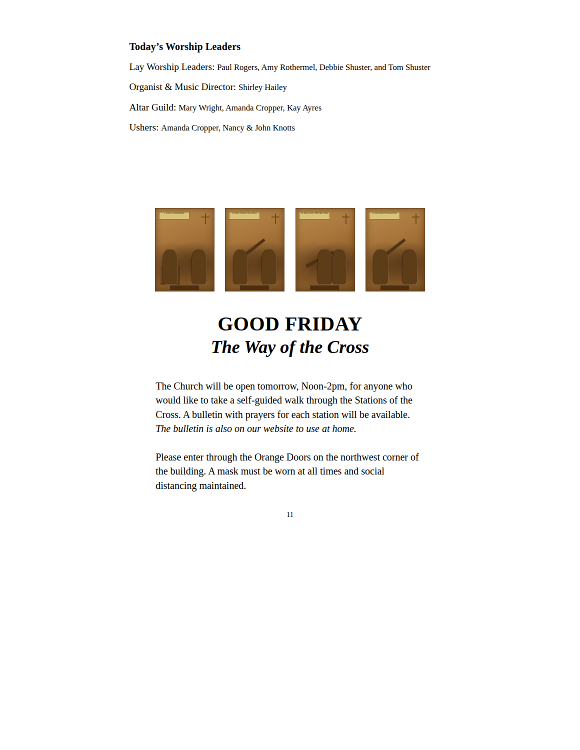Today’s Worship Leaders
Lay Worship Leaders: Paul Rogers, Amy Rothermel, Debbie Shuster, and Tom Shuster
Organist & Music Director: Shirley Hailey
Altar Guild: Mary Wright, Amanda Cropper, Kay Ayres
Ushers: Amanda Cropper, Nancy & John Knotts
I. JESUS IS CONDEMNED
II. JESUS TAKES UP HIS CROSS
III. JESUS FALLS THE FIRST TIME
IV. JESUS MEETS HIS MOTHER
GOOD FRIDAY
The Way of the Cross
The Church will be open tomorrow, Noon-2pm, for anyone who would like to take a self-guided walk through the Stations of the Cross. A bulletin with prayers for each station will be available. The bulletin is also on our website to use at home.
Please enter through the Orange Doors on the northwest corner of the building. A mask must be worn at all times and social distancing maintained.
11